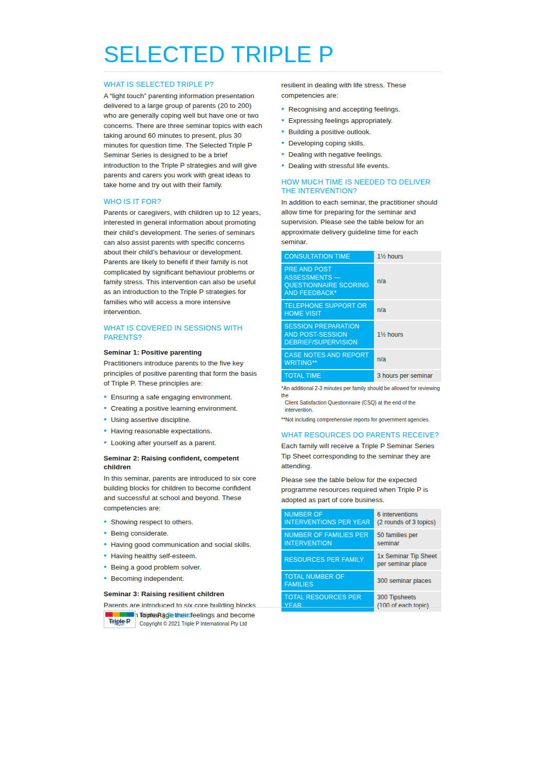SELECTED TRIPLE P
What is Selected Triple P?
A “light touch” parenting information presentation delivered to a large group of parents (20 to 200) who are generally coping well but have one or two concerns. There are three seminar topics with each taking around 60 minutes to present, plus 30 minutes for question time. The Selected Triple P Seminar Series is designed to be a brief introduction to the Triple P strategies and will give parents and carers you work with great ideas to take home and try out with their family.
Who is it for?
Parents or caregivers, with children up to 12 years, interested in general information about promoting their child’s development. The series of seminars can also assist parents with specific concerns about their child’s behaviour or development. Parents are likely to benefit if their family is not complicated by significant behaviour problems or family stress. This intervention can also be useful as an introduction to the Triple P strategies for families who will access a more intensive intervention.
What is covered in sessions with parents?
Seminar 1: Positive parenting
Practitioners introduce parents to the five key principles of positive parenting that form the basis of Triple P. These principles are:
Ensuring a safe engaging environment.
Creating a positive learning environment.
Using assertive discipline.
Having reasonable expectations.
Looking after yourself as a parent.
Seminar 2: Raising confident, competent children
In this seminar, parents are introduced to six core building blocks for children to become confident and successful at school and beyond. These competencies are:
Showing respect to others.
Being considerate.
Having good communication and social skills.
Having healthy self-esteem.
Being a good problem solver.
Becoming independent.
Seminar 3: Raising resilient children
Parents are introduced to six core building blocks for children to manage their feelings and become resilient in dealing with life stress. These competencies are:
Recognising and accepting feelings.
Expressing feelings appropriately.
Building a positive outlook.
Developing coping skills.
Dealing with negative feelings.
Dealing with stressful life events.
How much time is needed to deliver the intervention?
In addition to each seminar, the practitioner should allow time for preparing for the seminar and supervision. Please see the table below for an approximate delivery guideline time for each seminar.
| Consultation time | 1½ hours |
| Pre and post assessments — questionnaire scoring and feedback* | n/a |
| Telephone support or home visit | n/a |
| Session preparation and post-session debrief/supervision | 1½ hours |
| Case notes and report writing** | n/a |
| Total time | 3 hours per seminar |
*An additional 2-3 minutes per family should be allowed for reviewing the Client Satisfaction Questionnaire (CSQ) at the end of the intervention.
**Not including comprehensive reports for government agencies.
What resources do parents receive?
Each family will receive a Triple P Seminar Series Tip Sheet corresponding to the seminar they are attending.
Please see the table below for the expected programme resources required when Triple P is adopted as part of core business.
| Number of interventions per year | 6 interventions (2 rounds of 3 topics) |
| Number of families per intervention | 50 families per seminar |
| Resources per family | 1x Seminar Tip Sheet per seminar place |
| Total number of families | 300 seminar places |
| Total resources per year | 300 Tipsheets (100 of each topic) |
Triple P
Positive Parenting Program
Triple P | Selected
Copyright © 2021 Triple P International Pty Ltd